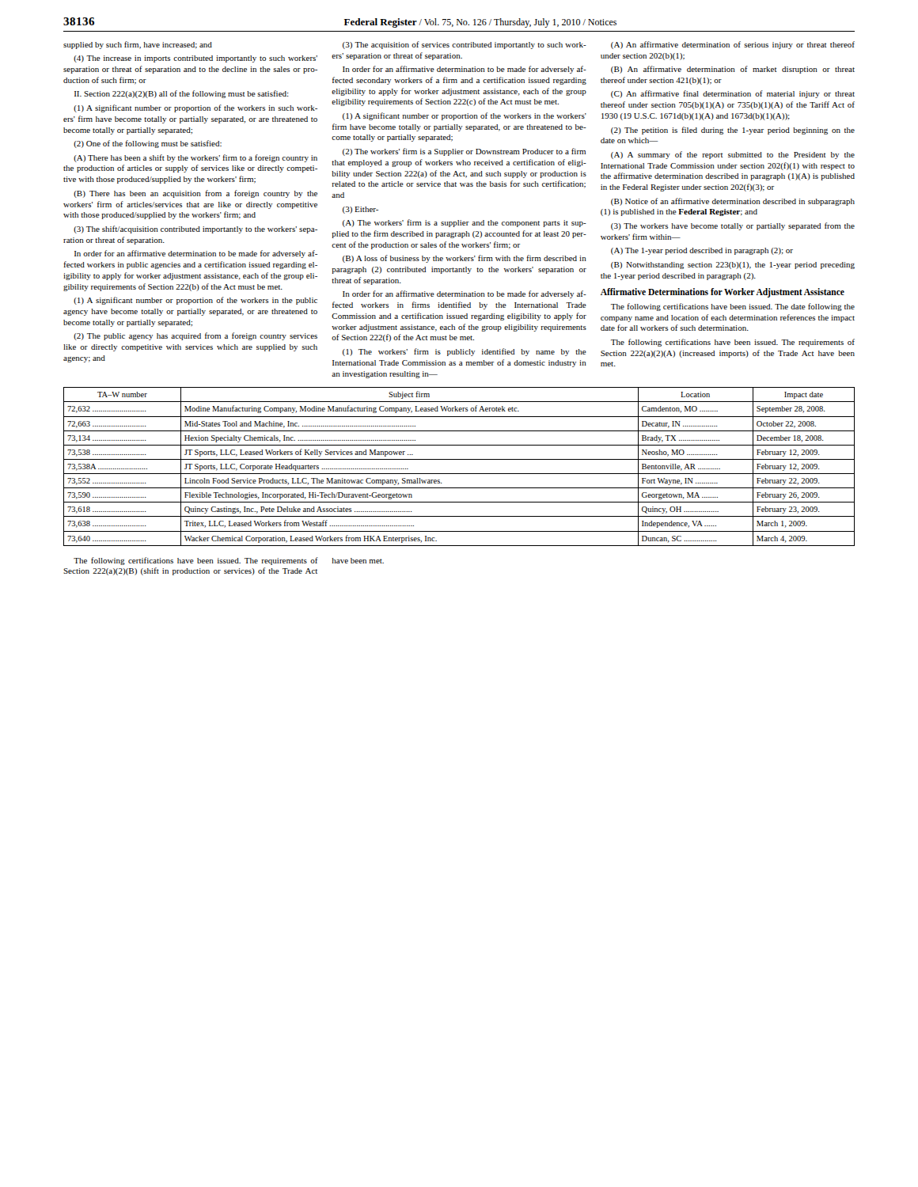38136
Federal Register / Vol. 75, No. 126 / Thursday, July 1, 2010 / Notices
supplied by such firm, have increased; and
(4) The increase in imports contributed importantly to such workers' separation or threat of separation and to the decline in the sales or production of such firm; or
II. Section 222(a)(2)(B) all of the following must be satisfied:
(1) A significant number or proportion of the workers in such workers' firm have become totally or partially separated, or are threatened to become totally or partially separated;
(2) One of the following must be satisfied:
(A) There has been a shift by the workers' firm to a foreign country in the production of articles or supply of services like or directly competitive with those produced/supplied by the workers' firm;
(B) There has been an acquisition from a foreign country by the workers' firm of articles/services that are like or directly competitive with those produced/supplied by the workers' firm; and
(3) The shift/acquisition contributed importantly to the workers' separation or threat of separation.
In order for an affirmative determination to be made for adversely affected workers in public agencies and a certification issued regarding eligibility to apply for worker adjustment assistance, each of the group eligibility requirements of Section 222(b) of the Act must be met.
(1) A significant number or proportion of the workers in the public agency have become totally or partially separated, or are threatened to become totally or partially separated;
(2) The public agency has acquired from a foreign country services like or directly competitive with services which are supplied by such agency; and
(3) The acquisition of services contributed importantly to such workers' separation or threat of separation.
In order for an affirmative determination to be made for adversely affected secondary workers of a firm and a certification issued regarding eligibility to apply for worker adjustment assistance, each of the group eligibility requirements of Section 222(c) of the Act must be met.
(1) A significant number or proportion of the workers in the workers' firm have become totally or partially separated, or are threatened to become totally or partially separated;
(2) The workers' firm is a Supplier or Downstream Producer to a firm that employed a group of workers who received a certification of eligibility under Section 222(a) of the Act, and such supply or production is related to the article or service that was the basis for such certification; and
(3) Either-
(A) The workers' firm is a supplier and the component parts it supplied to the firm described in paragraph (2) accounted for at least 20 percent of the production or sales of the workers' firm; or
(B) A loss of business by the workers' firm with the firm described in paragraph (2) contributed importantly to the workers' separation or threat of separation.
In order for an affirmative determination to be made for adversely affected workers in firms identified by the International Trade Commission and a certification issued regarding eligibility to apply for worker adjustment assistance, each of the group eligibility requirements of Section 222(f) of the Act must be met.
(1) The workers' firm is publicly identified by name by the International Trade Commission as a member of a domestic industry in an investigation resulting in—
(A) An affirmative determination of serious injury or threat thereof under section 202(b)(1);
(B) An affirmative determination of market disruption or threat thereof under section 421(b)(1); or
(C) An affirmative final determination of material injury or threat thereof under section 705(b)(1)(A) or 735(b)(1)(A) of the Tariff Act of 1930 (19 U.S.C. 1671d(b)(1)(A) and 1673d(b)(1)(A));
(2) The petition is filed during the 1-year period beginning on the date on which—
(A) A summary of the report submitted to the President by the International Trade Commission under section 202(f)(1) with respect to the affirmative determination described in paragraph (1)(A) is published in the Federal Register under section 202(f)(3); or
(B) Notice of an affirmative determination described in subparagraph (1) is published in the Federal Register; and
(3) The workers have become totally or partially separated from the workers' firm within—
(A) The 1-year period described in paragraph (2); or
(B) Notwithstanding section 223(b)(1), the 1-year period preceding the 1-year period described in paragraph (2).
Affirmative Determinations for Worker Adjustment Assistance
The following certifications have been issued. The date following the company name and location of each determination references the impact date for all workers of such determination.
The following certifications have been issued. The requirements of Section 222(a)(2)(A) (increased imports) of the Trade Act have been met.
| TA–W number | Subject firm | Location | Impact date |
| --- | --- | --- | --- |
| 72,632 .......................... | Modine Manufacturing Company, Modine Manufacturing Company, Leased Workers of Aerotek etc. | Camdenton, MO ......... | September 28, 2008. |
| 72,663 .......................... | Mid-States Tool and Machine, Inc. ....................................................... | Decatur, IN ................. | October 22, 2008. |
| 73,134 .......................... | Hexion Specialty Chemicals, Inc. ......................................................... | Brady, TX .................... | December 18, 2008. |
| 73,538 .......................... | JT Sports, LLC, Leased Workers of Kelly Services and Manpower ... | Neosho, MO ............... | February 12, 2009. |
| 73,538A ........................ | JT Sports, LLC, Corporate Headquarters .......................................... | Bentonville, AR ........... | February 12, 2009. |
| 73,552 .......................... | Lincoln Food Service Products, LLC, The Manitowac Company, Smallwares. | Fort Wayne, IN ........... | February 22, 2009. |
| 73,590 .......................... | Flexible Technologies, Incorporated, Hi-Tech/Duravent-Georgetown | Georgetown, MA ........ | February 26, 2009. |
| 73,618 .......................... | Quincy Castings, Inc., Pete Deluke and Associates ............................ | Quincy, OH ................. | February 23, 2009. |
| 73,638 .......................... | Tritex, LLC, Leased Workers from Westaff ......................................... | Independence, VA ...... | March 1, 2009. |
| 73,640 .......................... | Wacker Chemical Corporation, Leased Workers from HKA Enterprises, Inc. | Duncan, SC ................ | March 4, 2009. |
The following certifications have been issued. The requirements of Section 222(a)(2)(B) (shift in production or services) of the Trade Act have been met.